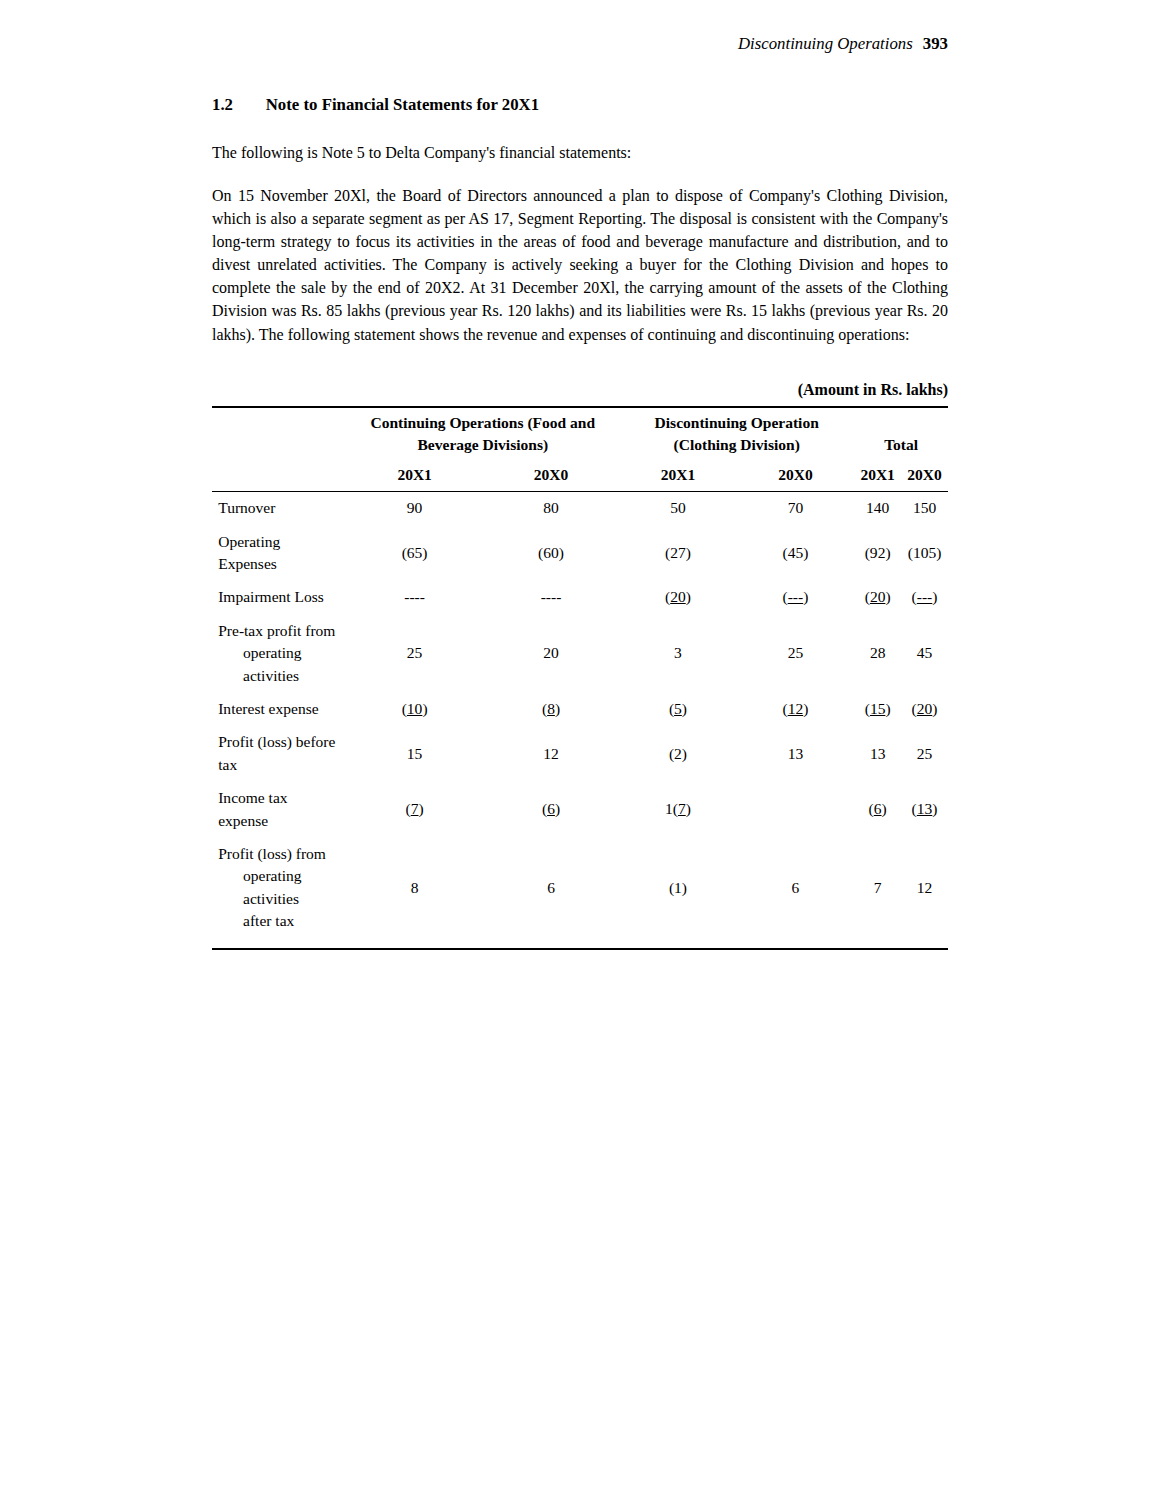Discontinuing Operations 393
1.2 Note to Financial Statements for 20X1
The following is Note 5 to Delta Company's financial statements:
On 15 November 20Xl, the Board of Directors announced a plan to dispose of Company's Clothing Division, which is also a separate segment as per AS 17, Segment Reporting. The disposal is consistent with the Company's long-term strategy to focus its activities in the areas of food and beverage manufacture and distribution, and to divest unrelated activities. The Company is actively seeking a buyer for the Clothing Division and hopes to complete the sale by the end of 20X2. At 31 December 20Xl, the carrying amount of the assets of the Clothing Division was Rs. 85 lakhs (previous year Rs. 120 lakhs) and its liabilities were Rs. 15 lakhs (previous year Rs. 20 lakhs). The following statement shows the revenue and expenses of continuing and discontinuing operations:
(Amount in Rs. lakhs)
| | Continuing Operations (Food and Beverage Divisions) | Discontinuing Operation (Clothing Division) | Total |
| --- | --- | --- | --- |
| | 20X1 | 20X0 | 20X1 | 20X0 | 20X1 | 20X0 |
| Turnover | 90 | 80 | 50 | 70 | 140 | 150 |
| Operating Expenses | (65) | (60) | (27) | (45) | (92) | (105) |
| Impairment Loss | ---- | ---- | ( 20 ) | ( --- ) | ( 20 ) | ( --- ) |
| Pre-tax profit from operating activities | 25 | 20 | 3 | 25 | 28 | 45 |
| Interest expense | ( 10 ) | ( 8 ) | ( 5 ) | ( 12 ) | ( 15 ) | ( 20 ) |
| Profit (loss) before tax | 15 | 12 | (2) | 13 | 13 | 25 |
| Income tax expense | ( 7 ) | ( 6 ) | 1( 7 ) | | ( 6 ) | ( 13 ) |
| Profit (loss) from operating activities after tax | 8 | 6 | (1) | 6 | 7 | 12 |